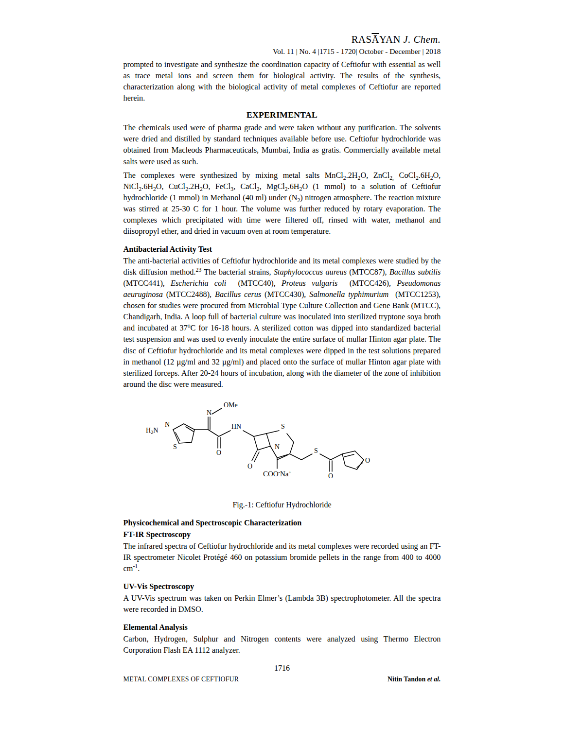RASĀYAN J. Chem.
Vol. 11 | No. 4 |1715 - 1720| October - December | 2018
prompted to investigate and synthesize the coordination capacity of Ceftiofur with essential as well as trace metal ions and screen them for biological activity. The results of the synthesis, characterization along with the biological activity of metal complexes of Ceftiofur are reported herein.
EXPERIMENTAL
The chemicals used were of pharma grade and were taken without any purification. The solvents were dried and distilled by standard techniques available before use. Ceftiofur hydrochloride was obtained from Macleods Pharmaceuticals, Mumbai, India as gratis. Commercially available metal salts were used as such.
The complexes were synthesized by mixing metal salts MnCl2.2H2O, ZnCl2, CoCl2.6H2O, NiCl2.6H2O, CuCl2.2H2O, FeCl3, CaCl2, MgCl2.6H2O (1 mmol) to a solution of Ceftiofur hydrochloride (1 mmol) in Methanol (40 ml) under (N2) nitrogen atmosphere. The reaction mixture was stirred at 25-30 C for 1 hour. The volume was further reduced by rotary evaporation. The complexes which precipitated with time were filtered off, rinsed with water, methanol and diisopropyl ether, and dried in vacuum oven at room temperature.
Antibacterial Activity Test
The anti-bacterial activities of Ceftiofur hydrochloride and its metal complexes were studied by the disk diffusion method.23 The bacterial strains, Staphylococcus aureus (MTCC87), Bacillus subtilis (MTCC441), Escherichia coli (MTCC40), Proteus vulgaris (MTCC426), Pseudomonas aeuruginosa (MTCC2488), Bacillus cerus (MTCC430), Salmonella typhimurium (MTCC1253), chosen for studies were procured from Microbial Type Culture Collection and Gene Bank (MTCC), Chandigarh, India. A loop full of bacterial culture was inoculated into sterilized tryptone soya broth and incubated at 37oC for 16-18 hours. A sterilized cotton was dipped into standardized bacterial test suspension and was used to evenly inoculate the entire surface of mullar Hinton agar plate. The disc of Ceftiofur hydrochloride and its metal complexes were dipped in the test solutions prepared in methanol (12 µg/ml and 32 µg/ml) and placed onto the surface of mullar Hinton agar plate with sterilized forceps. After 20-24 hours of incubation, along with the diameter of the zone of inhibition around the disc were measured.
N S H2N N OMe O HN S O N S O O COO-Na+
Fig.-1: Ceftiofur Hydrochloride
Physicochemical and Spectroscopic Characterization
FT-IR Spectroscopy
The infrared spectra of Ceftiofur hydrochloride and its metal complexes were recorded using an FT-IR spectrometer Nicolet Protégé 460 on potassium bromide pellets in the range from 400 to 4000 cm-1.
UV-Vis Spectroscopy
A UV-Vis spectrum was taken on Perkin Elmer’s (Lambda 3B) spectrophotometer. All the spectra were recorded in DMSO.
Elemental Analysis
Carbon, Hydrogen, Sulphur and Nitrogen contents were analyzed using Thermo Electron Corporation Flash EA 1112 analyzer.
1716
METAL COMPLEXES OF CEFTIOFUR
Nitin Tandon et al.